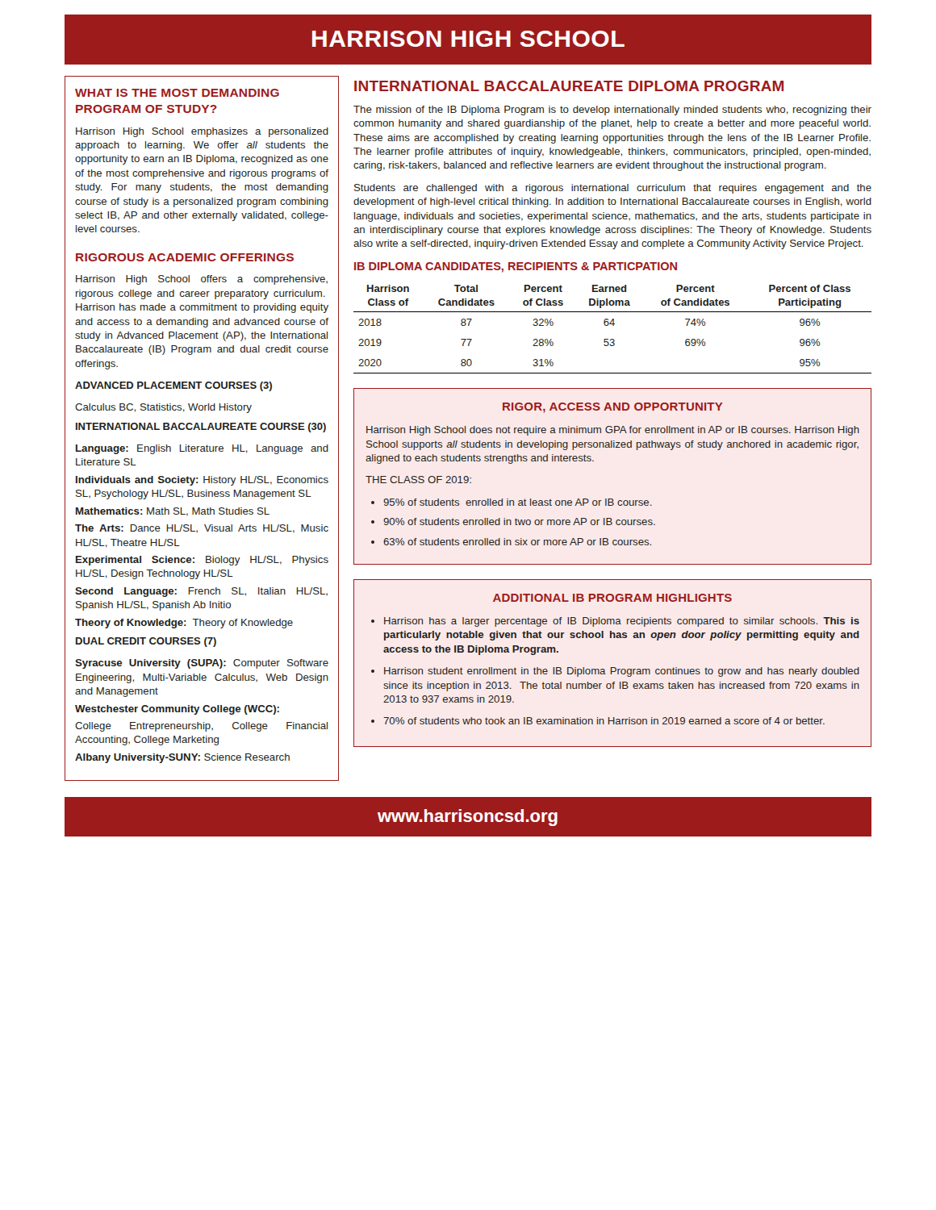HARRISON HIGH SCHOOL
What is the most demanding program of study?
Harrison High School emphasizes a personalized approach to learning. We offer all students the opportunity to earn an IB Diploma, recognized as one of the most comprehensive and rigorous programs of study. For many students, the most demanding course of study is a personalized program combining select IB, AP and other externally validated, college-level courses.
Rigorous Academic Offerings
Harrison High School offers a comprehensive, rigorous college and career preparatory curriculum. Harrison has made a commitment to providing equity and access to a demanding and advanced course of study in Advanced Placement (AP), the International Baccalaureate (IB) Program and dual credit course offerings.
Advanced Placement Courses (3)
Calculus BC, Statistics, World History
International Baccalaureate Course (30)
Language: English Literature HL, Language and Literature SL
Individuals and Society: History HL/SL, Economics SL, Psychology HL/SL, Business Management SL
Mathematics: Math SL, Math Studies SL
The Arts: Dance HL/SL, Visual Arts HL/SL, Music HL/SL, Theatre HL/SL
Experimental Science: Biology HL/SL, Physics HL/SL, Design Technology HL/SL
Second Language: French SL, Italian HL/SL, Spanish HL/SL, Spanish Ab Initio
Theory of Knowledge: Theory of Knowledge
Dual Credit Courses (7)
Syracuse University (SUPA): Computer Software Engineering, Multi-Variable Calculus, Web Design and Management
Westchester Community College (WCC):
College Entrepreneurship, College Financial Accounting, College Marketing
Albany University-SUNY: Science Research
International Baccalaureate Diploma Program
The mission of the IB Diploma Program is to develop internationally minded students who, recognizing their common humanity and shared guardianship of the planet, help to create a better and more peaceful world. These aims are accomplished by creating learning opportunities through the lens of the IB Learner Profile. The learner profile attributes of inquiry, knowledgeable, thinkers, communicators, principled, open-minded, caring, risk-takers, balanced and reflective learners are evident throughout the instructional program.
Students are challenged with a rigorous international curriculum that requires engagement and the development of high-level critical thinking. In addition to International Baccalaureate courses in English, world language, individuals and societies, experimental science, mathematics, and the arts, students participate in an interdisciplinary course that explores knowledge across disciplines: The Theory of Knowledge. Students also write a self-directed, inquiry-driven Extended Essay and complete a Community Activity Service Project.
IB Diploma Candidates, Recipients & Particpation
| Harrison | Total | Percent | Earned | Percent | Percent of Class |
| --- | --- | --- | --- | --- | --- |
| Class of | Candidates | of Class | Diploma | of Candidates | Participating |
| 2018 | 87 | 32% | 64 | 74% | 96% |
| 2019 | 77 | 28% | 53 | 69% | 96% |
| 2020 | 80 | 31% | | | 95% |
Rigor, Access and Opportunity
Harrison High School does not require a minimum GPA for enrollment in AP or IB courses. Harrison High School supports all students in developing personalized pathways of study anchored in academic rigor, aligned to each students strengths and interests.
THE CLASS OF 2019:
95% of students enrolled in at least one AP or IB course.
90% of students enrolled in two or more AP or IB courses.
63% of students enrolled in six or more AP or IB courses.
Additional IB Program Highlights
Harrison has a larger percentage of IB Diploma recipients compared to similar schools. This is particularly notable given that our school has an open door policy permitting equity and access to the IB Diploma Program.
Harrison student enrollment in the IB Diploma Program continues to grow and has nearly doubled since its inception in 2013. The total number of IB exams taken has increased from 720 exams in 2013 to 937 exams in 2019.
70% of students who took an IB examination in Harrison in 2019 earned a score of 4 or better.
www.harrisoncsd.org